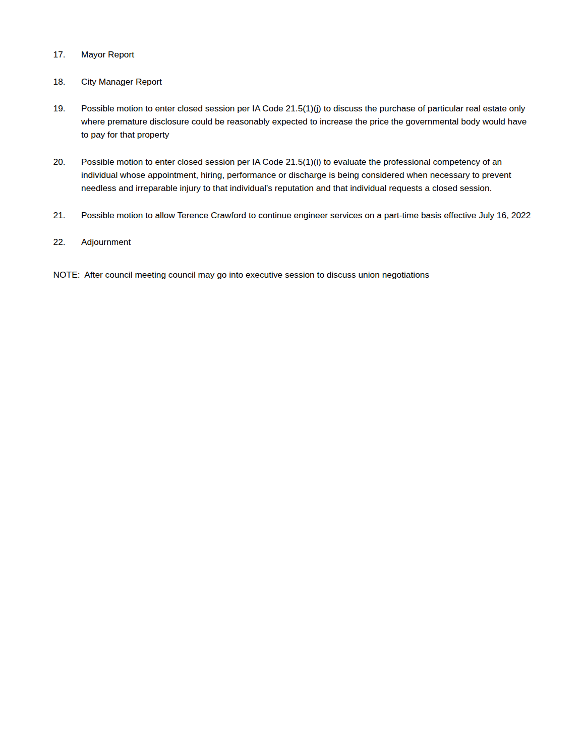17. Mayor Report
18. City Manager Report
19. Possible motion to enter closed session per IA Code 21.5(1)(j) to discuss the purchase of particular real estate only where premature disclosure could be reasonably expected to increase the price the governmental body would have to pay for that property
20. Possible motion to enter closed session per IA Code 21.5(1)(i) to evaluate the professional competency of an individual whose appointment, hiring, performance or discharge is being considered when necessary to prevent needless and irreparable injury to that individual's reputation and that individual requests a closed session.
21. Possible motion to allow Terence Crawford to continue engineer services on a part-time basis effective July 16, 2022
22. Adjournment
NOTE: After council meeting council may go into executive session to discuss union negotiations